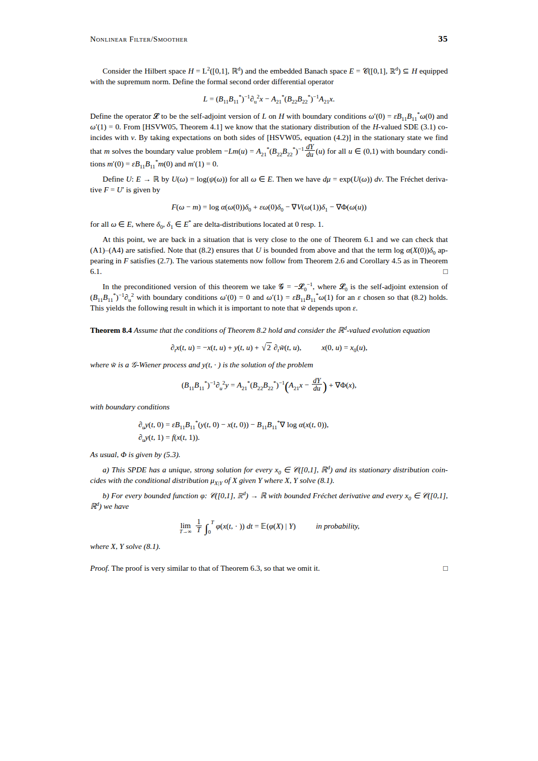Nonlinear Filter/Smoother 35
Consider the Hilbert space H = L2([0,1], ℝd) and the embedded Banach space E = 𝒞([0,1], ℝd) ⊆ H equipped with the supremum norm. Define the formal second order differential operator
L = (B11B11*)−1∂u2x − A21*(B22B22*)−1A21x.
Define the operator 𝓛 to be the self-adjoint version of L on H with boundary conditions ω′(0) = εB11B11*ω(0) and ω′(1) = 0. From [HSVW05, Theorem 4.1] we know that the stationary distribution of the H-valued SDE (3.1) coincides with ν. By taking expectations on both sides of [HSVW05, equation (4.2)] in the stationary state we find that m solves the boundary value problem −Lm(u) = A21*(B22B22*)−1dY du(u) for all u ∈ (0,1) with boundary conditions m′(0) = εB11B11*m(0) and m′(1) = 0.
Define U: E → ℝ by U(ω) = log(ψ(ω)) for all ω ∈ E. Then we have dμ = exp(U(ω)) dν. The Fréchet derivative F = U′ is given by
F(ω − m) = log α(ω(0))δ0 + εω(0)δ0 − ∇V(ω(1))δ1 − ∇Φ(ω(u))
for all ω ∈ E, where δ0, δ1 ∈ E* are delta-distributions located at 0 resp. 1.
At this point, we are back in a situation that is very close to the one of Theorem 6.1 and we can check that (A1)–(A4) are satisfied. Note that (8.2) ensures that U is bounded from above and that the term log α(X(0))δ0 appearing in F satisfies (2.7). The various statements now follow from Theorem 2.6 and Corollary 4.5 as in Theorem 6.1. □
In the preconditioned version of this theorem we take 𝒢 = −𝓛0−1, where 𝓛0 is the self-adjoint extension of (B11B11*)−1∂u2 with boundary conditions ω′(0) = 0 and ω′(1) = εB11B11*ω(1) for an ε chosen so that (8.2) holds. This yields the following result in which it is important to note that w̃ depends upon ε.
Theorem 8.4 Assume that the conditions of Theorem 8.2 hold and consider the ℝd-valued evolution equation
∂tx(t, u) = −x(t, u) + y(t, u) + √2 ∂tw̃(t, u), x(0, u) = x0(u),
where w̃ is a 𝒢-Wiener process and y(t, · ) is the solution of the problem
(B11B11*)−1∂u2y = A21*(B22B22*)−1(A21x − dY du) + ∇Φ(x),
with boundary conditions
∂uy(t, 0) = εB11B11*(y(t, 0) − x(t, 0)) − B11B11*∇ log α(x(t, 0)), ∂uy(t, 1) = f(x(t, 1)).
As usual, Φ is given by (5.3).
a) This SPDE has a unique, strong solution for every x0 ∈ 𝒞([0,1], ℝd) and its stationary distribution coincides with the conditional distribution μX|Y of X given Y where X, Y solve (8.1).
b) For every bounded function φ: 𝒞([0,1], ℝd) → ℝ with bounded Fréchet derivative and every x0 ∈ 𝒞([0,1], ℝd) we have
lim T→∞ 1 T ∫0T φ(x(t, · )) dt = 𝔼(φ(X) | Y) in probability,
where X, Y solve (8.1).
Proof. The proof is very similar to that of Theorem 6.3, so that we omit it. □